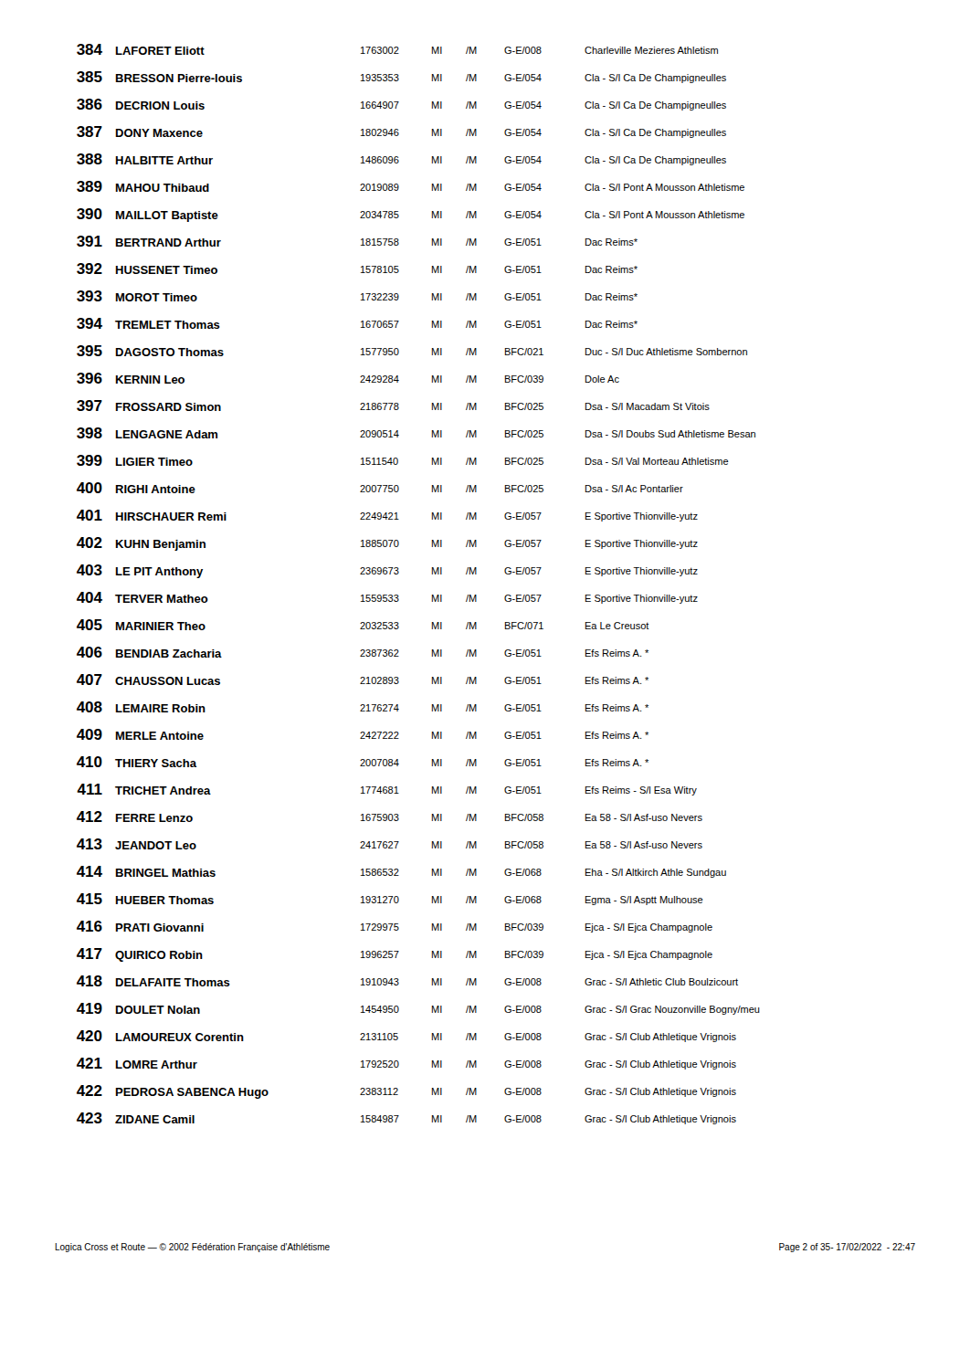| 384 | LAFORET Eliott | 1763002 | MI | /M | G-E/008 | Charleville Mezieres Athletism |
| 385 | BRESSON Pierre-louis | 1935353 | MI | /M | G-E/054 | Cla - S/l Ca De Champigneulles |
| 386 | DECRION Louis | 1664907 | MI | /M | G-E/054 | Cla - S/l Ca De Champigneulles |
| 387 | DONY Maxence | 1802946 | MI | /M | G-E/054 | Cla - S/l Ca De Champigneulles |
| 388 | HALBITTE Arthur | 1486096 | MI | /M | G-E/054 | Cla - S/l Ca De Champigneulles |
| 389 | MAHOU Thibaud | 2019089 | MI | /M | G-E/054 | Cla - S/l Pont A Mousson Athletisme |
| 390 | MAILLOT Baptiste | 2034785 | MI | /M | G-E/054 | Cla - S/l Pont A Mousson Athletisme |
| 391 | BERTRAND Arthur | 1815758 | MI | /M | G-E/051 | Dac Reims* |
| 392 | HUSSENET Timeo | 1578105 | MI | /M | G-E/051 | Dac Reims* |
| 393 | MOROT Timeo | 1732239 | MI | /M | G-E/051 | Dac Reims* |
| 394 | TREMLET Thomas | 1670657 | MI | /M | G-E/051 | Dac Reims* |
| 395 | DAGOSTO Thomas | 1577950 | MI | /M | BFC/021 | Duc - S/l Duc Athletisme Sombernon |
| 396 | KERNIN Leo | 2429284 | MI | /M | BFC/039 | Dole Ac |
| 397 | FROSSARD Simon | 2186778 | MI | /M | BFC/025 | Dsa - S/l Macadam St Vitois |
| 398 | LENGAGNE Adam | 2090514 | MI | /M | BFC/025 | Dsa - S/l Doubs Sud Athletisme Besan |
| 399 | LIGIER Timeo | 1511540 | MI | /M | BFC/025 | Dsa - S/l Val Morteau Athletisme |
| 400 | RIGHI Antoine | 2007750 | MI | /M | BFC/025 | Dsa - S/l Ac Pontarlier |
| 401 | HIRSCHAUER Remi | 2249421 | MI | /M | G-E/057 | E Sportive Thionville-yutz |
| 402 | KUHN Benjamin | 1885070 | MI | /M | G-E/057 | E Sportive Thionville-yutz |
| 403 | LE PIT Anthony | 2369673 | MI | /M | G-E/057 | E Sportive Thionville-yutz |
| 404 | TERVER Matheo | 1559533 | MI | /M | G-E/057 | E Sportive Thionville-yutz |
| 405 | MARINIER Theo | 2032533 | MI | /M | BFC/071 | Ea Le Creusot |
| 406 | BENDIAB Zacharia | 2387362 | MI | /M | G-E/051 | Efs Reims A. * |
| 407 | CHAUSSON Lucas | 2102893 | MI | /M | G-E/051 | Efs Reims A. * |
| 408 | LEMAIRE Robin | 2176274 | MI | /M | G-E/051 | Efs Reims A. * |
| 409 | MERLE Antoine | 2427222 | MI | /M | G-E/051 | Efs Reims A. * |
| 410 | THIERY Sacha | 2007084 | MI | /M | G-E/051 | Efs Reims A. * |
| 411 | TRICHET Andrea | 1774681 | MI | /M | G-E/051 | Efs Reims - S/l Esa Witry |
| 412 | FERRE Lenzo | 1675903 | MI | /M | BFC/058 | Ea 58 - S/l Asf-uso Nevers |
| 413 | JEANDOT Leo | 2417627 | MI | /M | BFC/058 | Ea 58 - S/l Asf-uso Nevers |
| 414 | BRINGEL Mathias | 1586532 | MI | /M | G-E/068 | Eha - S/l Altkirch Athle Sundgau |
| 415 | HUEBER Thomas | 1931270 | MI | /M | G-E/068 | Egma - S/l Asptt Mulhouse |
| 416 | PRATI Giovanni | 1729975 | MI | /M | BFC/039 | Ejca - S/l Ejca Champagnole |
| 417 | QUIRICO Robin | 1996257 | MI | /M | BFC/039 | Ejca - S/l Ejca Champagnole |
| 418 | DELAFAITE Thomas | 1910943 | MI | /M | G-E/008 | Grac - S/l Athletic Club Boulzicourt |
| 419 | DOULET Nolan | 1454950 | MI | /M | G-E/008 | Grac - S/l Grac Nouzonville Bogny/meu |
| 420 | LAMOUREUX Corentin | 2131105 | MI | /M | G-E/008 | Grac - S/l Club Athletique Vrignois |
| 421 | LOMRE Arthur | 1792520 | MI | /M | G-E/008 | Grac - S/l Club Athletique Vrignois |
| 422 | PEDROSA SABENCA Hugo | 2383112 | MI | /M | G-E/008 | Grac - S/l Club Athletique Vrignois |
| 423 | ZIDANE Camil | 1584987 | MI | /M | G-E/008 | Grac - S/l Club Athletique Vrignois |
Logica Cross et Route — © 2002 Fédération Française d'Athlétisme Page 2 of 35- 17/02/2022 - 22:47